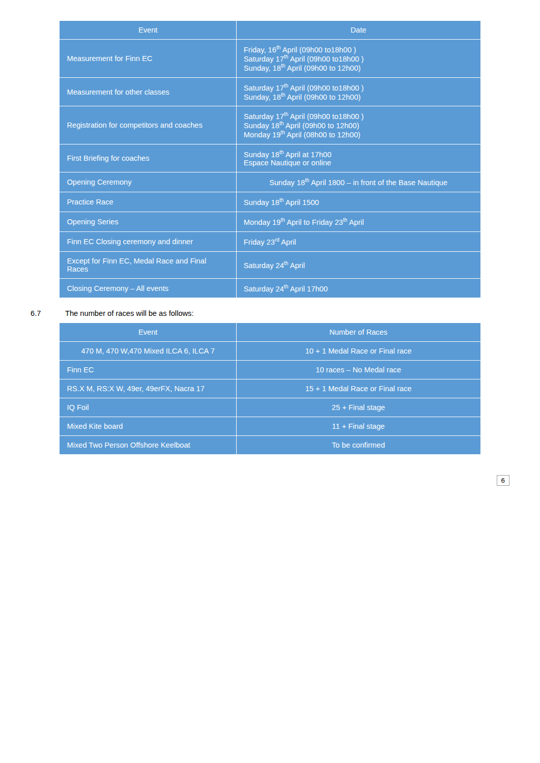| Event | Date |
| --- | --- |
| Measurement for Finn EC | Friday, 16 th April (09h00 to18h00 ) Saturday 17 th April (09h00 to18h00 ) Sunday, 18 th April (09h00 to 12h00) |
| Measurement for other classes | Saturday 17 th April (09h00 to18h00 ) Sunday, 18 th April (09h00 to 12h00) |
| Registration for competitors and coaches | Saturday 17 th April (09h00 to18h00 ) Sunday 18 th April (09h00 to 12h00) Monday 19 th April (08h00 to 12h00) |
| First Briefing for coaches | Sunday 18 th April at 17h00 Espace Nautique or online |
| Opening Ceremony | Sunday 18 th April 1800 – in front of the Base Nautique |
| Practice Race | Sunday 18 th April 1500 |
| Opening Series | Monday 19 th April to Friday 23 th April |
| Finn EC Closing ceremony and dinner | Friday 23 rd April |
| Except for Finn EC, Medal Race and Final Races | Saturday 24 th April |
| Closing Ceremony – All events | Saturday 24 th April 17h00 |
6.7
The number of races will be as follows:
| Event | Number of Races |
| --- | --- |
| 470 M, 470 W,470 Mixed ILCA 6, ILCA 7 | 10 + 1 Medal Race or Final race |
| Finn EC | 10 races – No Medal race |
| RS.X M, RS:X W, 49er, 49erFX, Nacra 17 | 15 + 1 Medal Race or Final race |
| IQ Foil | 25 + Final stage |
| Mixed Kite board | 11 + Final stage |
| Mixed Two Person Offshore Keelboat | To be confirmed |
6